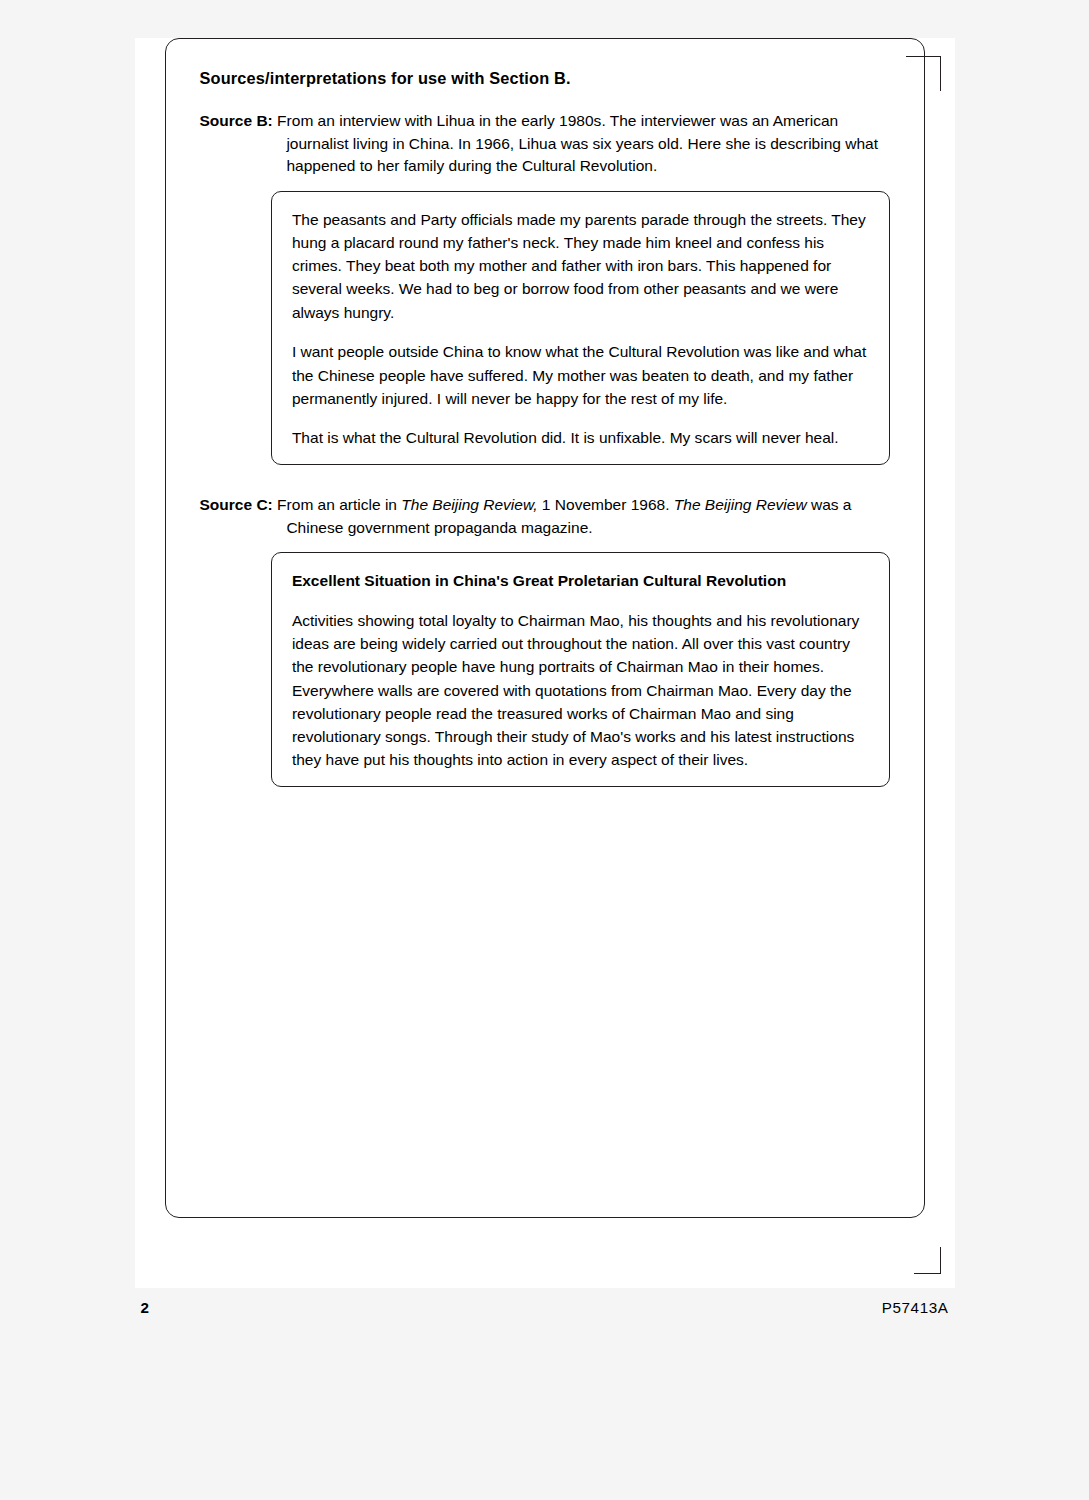Sources/interpretations for use with Section B.
Source B: From an interview with Lihua in the early 1980s. The interviewer was an American journalist living in China. In 1966, Lihua was six years old. Here she is describing what happened to her family during the Cultural Revolution.
The peasants and Party officials made my parents parade through the streets. They hung a placard round my father's neck. They made him kneel and confess his crimes. They beat both my mother and father with iron bars. This happened for several weeks. We had to beg or borrow food from other peasants and we were always hungry.
I want people outside China to know what the Cultural Revolution was like and what the Chinese people have suffered. My mother was beaten to death, and my father permanently injured. I will never be happy for the rest of my life.
That is what the Cultural Revolution did. It is unfixable. My scars will never heal.
Source C: From an article in The Beijing Review, 1 November 1968. The Beijing Review was a Chinese government propaganda magazine.
Excellent Situation in China's Great Proletarian Cultural Revolution
Activities showing total loyalty to Chairman Mao, his thoughts and his revolutionary ideas are being widely carried out throughout the nation. All over this vast country the revolutionary people have hung portraits of Chairman Mao in their homes. Everywhere walls are covered with quotations from Chairman Mao. Every day the revolutionary people read the treasured works of Chairman Mao and sing revolutionary songs. Through their study of Mao's works and his latest instructions they have put his thoughts into action in every aspect of their lives.
2 P57413A